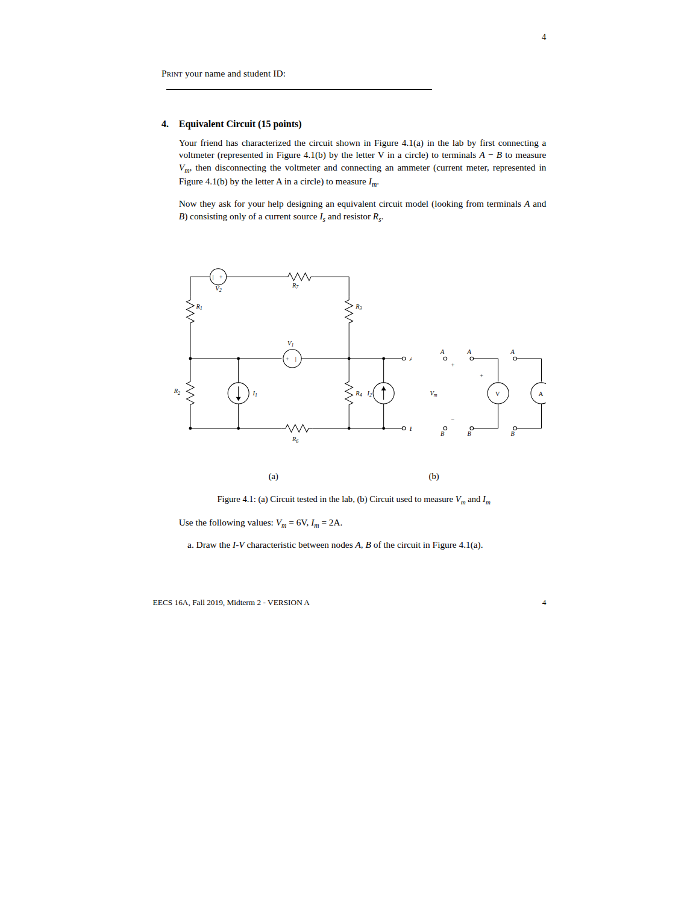4
Print your name and student ID:
4. Equivalent Circuit (15 points)
Your friend has characterized the circuit shown in Figure 4.1(a) in the lab by first connecting a voltmeter (represented in Figure 4.1(b) by the letter V in a circle) to terminals A − B to measure Vm, then disconnecting the voltmeter and connecting an ammeter (current meter, represented in Figure 4.1(b) by the letter A in a circle) to measure Im.
Now they ask for your help designing an equivalent circuit model (looking from terminals A and B) consisting only of a current source Is and resistor Rs.
| + + | V2 R1 R7 R3 V1 R2 I1 R4 I2 R6 A B A B + − Vm A B + V A B A Im
(a) (b)
Figure 4.1: (a) Circuit tested in the lab, (b) Circuit used to measure Vm and Im
Use the following values: Vm = 6V, Im = 2A.
Draw the I-V characteristic between nodes A, B of the circuit in Figure 4.1(a).
EECS 16A, Fall 2019, Midterm 2 - VERSION A 4